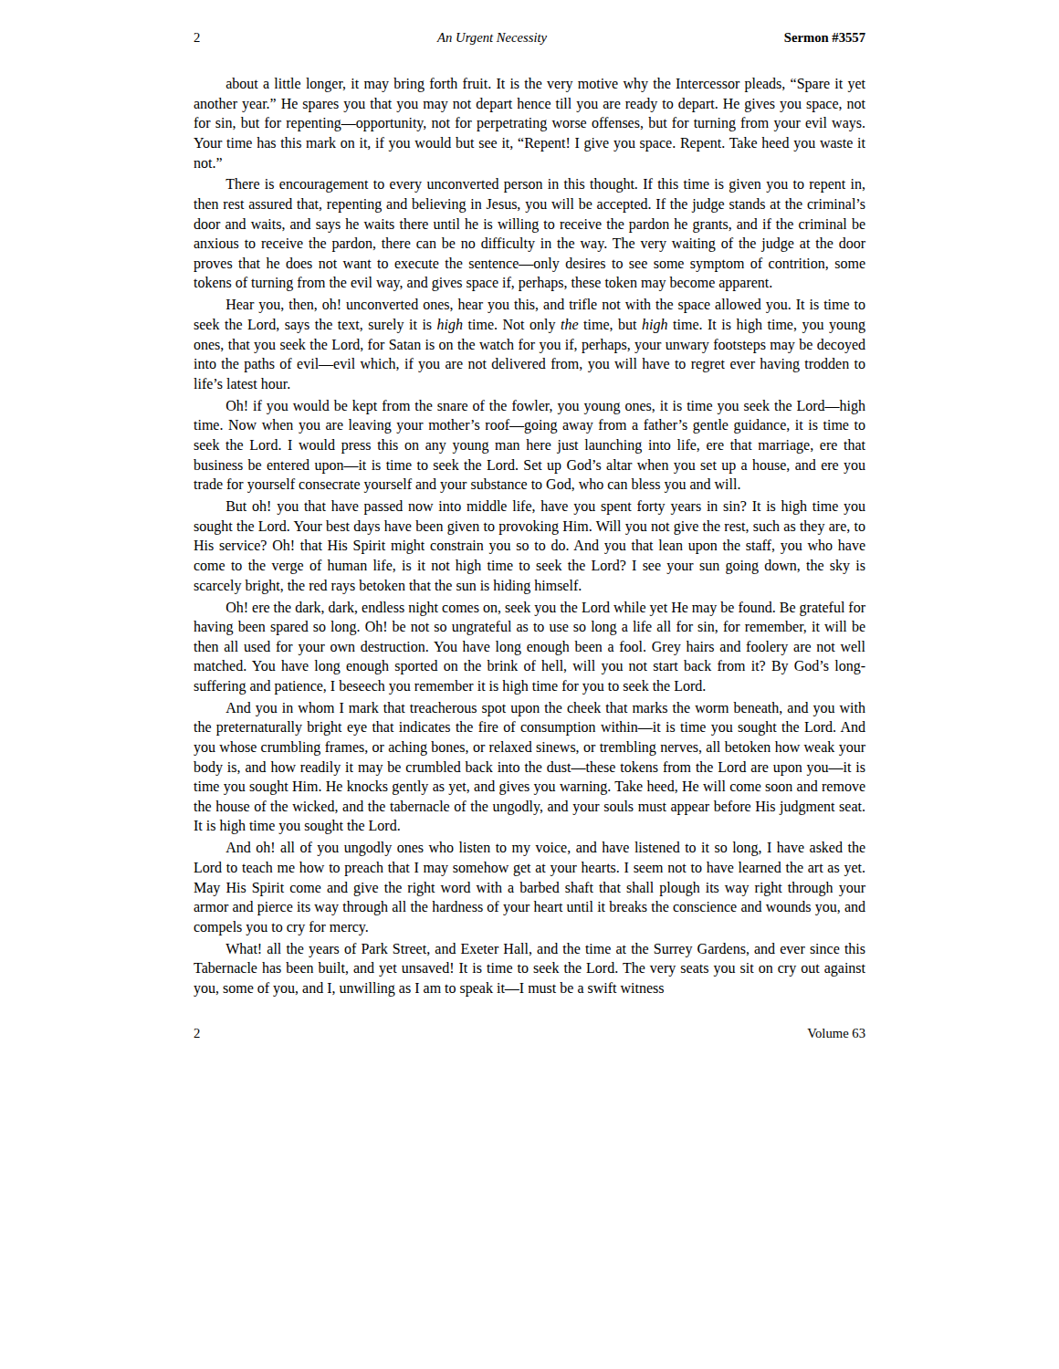2 An Urgent Necessity Sermon #3557
about a little longer, it may bring forth fruit. It is the very motive why the Intercessor pleads, “Spare it yet another year.” He spares you that you may not depart hence till you are ready to depart. He gives you space, not for sin, but for repenting—opportunity, not for perpetrating worse offenses, but for turning from your evil ways. Your time has this mark on it, if you would but see it, “Repent! I give you space. Repent. Take heed you waste it not.”
There is encouragement to every unconverted person in this thought. If this time is given you to repent in, then rest assured that, repenting and believing in Jesus, you will be accepted. If the judge stands at the criminal’s door and waits, and says he waits there until he is willing to receive the pardon he grants, and if the criminal be anxious to receive the pardon, there can be no difficulty in the way. The very waiting of the judge at the door proves that he does not want to execute the sentence—only desires to see some symptom of contrition, some tokens of turning from the evil way, and gives space if, perhaps, these token may become apparent.
Hear you, then, oh! unconverted ones, hear you this, and trifle not with the space allowed you. It is time to seek the Lord, says the text, surely it is high time. Not only the time, but high time. It is high time, you young ones, that you seek the Lord, for Satan is on the watch for you if, perhaps, your unwary footsteps may be decoyed into the paths of evil—evil which, if you are not delivered from, you will have to regret ever having trodden to life’s latest hour.
Oh! if you would be kept from the snare of the fowler, you young ones, it is time you seek the Lord—high time. Now when you are leaving your mother’s roof—going away from a father’s gentle guidance, it is time to seek the Lord. I would press this on any young man here just launching into life, ere that marriage, ere that business be entered upon—it is time to seek the Lord. Set up God’s altar when you set up a house, and ere you trade for yourself consecrate yourself and your substance to God, who can bless you and will.
But oh! you that have passed now into middle life, have you spent forty years in sin? It is high time you sought the Lord. Your best days have been given to provoking Him. Will you not give the rest, such as they are, to His service? Oh! that His Spirit might constrain you so to do. And you that lean upon the staff, you who have come to the verge of human life, is it not high time to seek the Lord? I see your sun going down, the sky is scarcely bright, the red rays betoken that the sun is hiding himself.
Oh! ere the dark, dark, endless night comes on, seek you the Lord while yet He may be found. Be grateful for having been spared so long. Oh! be not so ungrateful as to use so long a life all for sin, for remember, it will be then all used for your own destruction. You have long enough been a fool. Grey hairs and foolery are not well matched. You have long enough sported on the brink of hell, will you not start back from it? By God’s long-suffering and patience, I beseech you remember it is high time for you to seek the Lord.
And you in whom I mark that treacherous spot upon the cheek that marks the worm beneath, and you with the preternaturally bright eye that indicates the fire of consumption within—it is time you sought the Lord. And you whose crumbling frames, or aching bones, or relaxed sinews, or trembling nerves, all betoken how weak your body is, and how readily it may be crumbled back into the dust—these tokens from the Lord are upon you—it is time you sought Him. He knocks gently as yet, and gives you warning. Take heed, He will come soon and remove the house of the wicked, and the tabernacle of the ungodly, and your souls must appear before His judgment seat. It is high time you sought the Lord.
And oh! all of you ungodly ones who listen to my voice, and have listened to it so long, I have asked the Lord to teach me how to preach that I may somehow get at your hearts. I seem not to have learned the art as yet. May His Spirit come and give the right word with a barbed shaft that shall plough its way right through your armor and pierce its way through all the hardness of your heart until it breaks the conscience and wounds you, and compels you to cry for mercy.
What! all the years of Park Street, and Exeter Hall, and the time at the Surrey Gardens, and ever since this Tabernacle has been built, and yet unsaved! It is time to seek the Lord. The very seats you sit on cry out against you, some of you, and I, unwilling as I am to speak it—I must be a swift witness
2 Volume 63